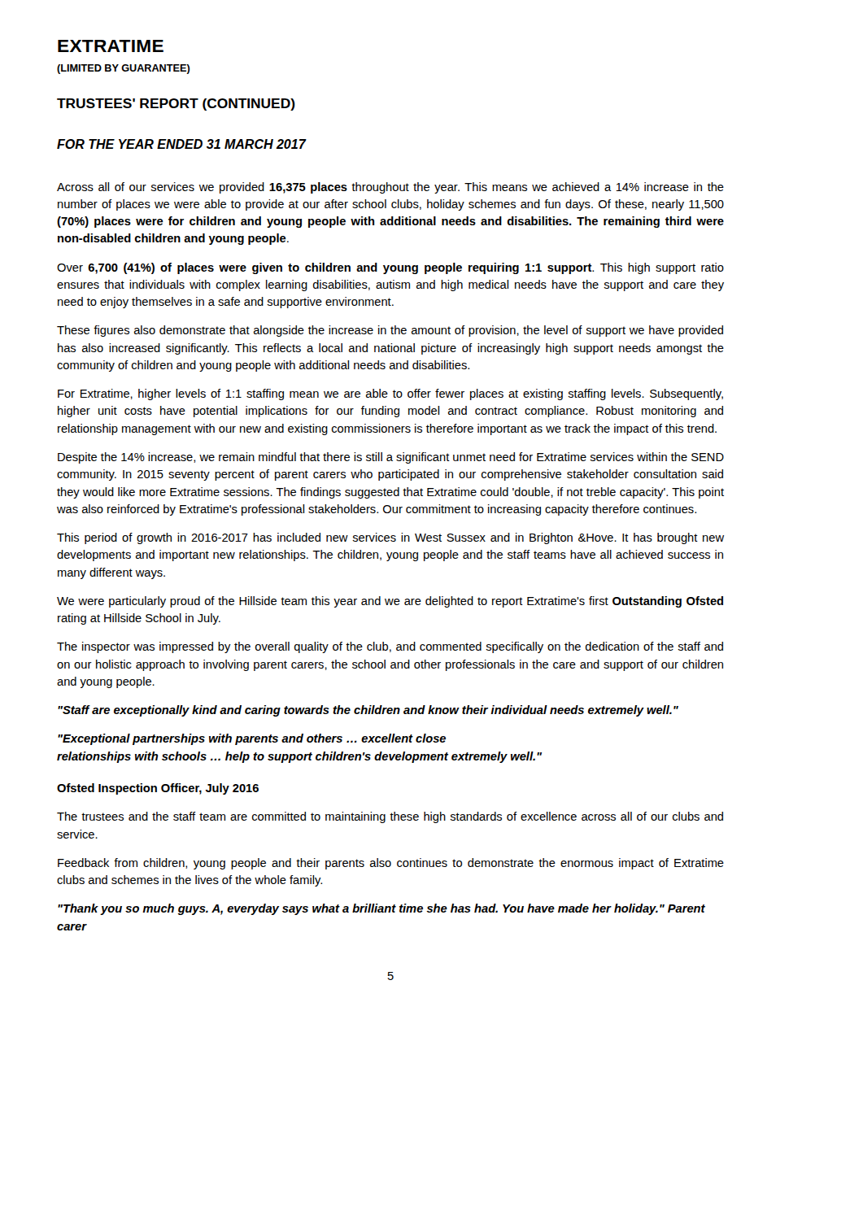EXTRATIME
(LIMITED BY GUARANTEE)
TRUSTEES' REPORT (CONTINUED)
FOR THE YEAR ENDED 31 MARCH 2017
Across all of our services we provided 16,375 places throughout the year. This means we achieved a 14% increase in the number of places we were able to provide at our after school clubs, holiday schemes and fun days. Of these, nearly 11,500 (70%) places were for children and young people with additional needs and disabilities. The remaining third were non-disabled children and young people.
Over 6,700 (41%) of places were given to children and young people requiring 1:1 support. This high support ratio ensures that individuals with complex learning disabilities, autism and high medical needs have the support and care they need to enjoy themselves in a safe and supportive environment.
These figures also demonstrate that alongside the increase in the amount of provision, the level of support we have provided has also increased significantly. This reflects a local and national picture of increasingly high support needs amongst the community of children and young people with additional needs and disabilities.
For Extratime, higher levels of 1:1 staffing mean we are able to offer fewer places at existing staffing levels. Subsequently, higher unit costs have potential implications for our funding model and contract compliance. Robust monitoring and relationship management with our new and existing commissioners is therefore important as we track the impact of this trend.
Despite the 14% increase, we remain mindful that there is still a significant unmet need for Extratime services within the SEND community. In 2015 seventy percent of parent carers who participated in our comprehensive stakeholder consultation said they would like more Extratime sessions. The findings suggested that Extratime could 'double, if not treble capacity'. This point was also reinforced by Extratime's professional stakeholders. Our commitment to increasing capacity therefore continues.
This period of growth in 2016-2017 has included new services in West Sussex and in Brighton &Hove. It has brought new developments and important new relationships. The children, young people and the staff teams have all achieved success in many different ways.
We were particularly proud of the Hillside team this year and we are delighted to report Extratime's first Outstanding Ofsted rating at Hillside School in July.
The inspector was impressed by the overall quality of the club, and commented specifically on the dedication of the staff and on our holistic approach to involving parent carers, the school and other professionals in the care and support of our children and young people.
"Staff are exceptionally kind and caring towards the children and know their individual needs extremely well."
"Exceptional partnerships with parents and others … excellent close
relationships with schools … help to support children's development extremely well."
Ofsted Inspection Officer, July 2016
The trustees and the staff team are committed to maintaining these high standards of excellence across all of our clubs and service.
Feedback from children, young people and their parents also continues to demonstrate the enormous impact of Extratime clubs and schemes in the lives of the whole family.
"Thank you so much guys. A, everyday says what a brilliant time she has had. You have made her holiday." Parent carer
5